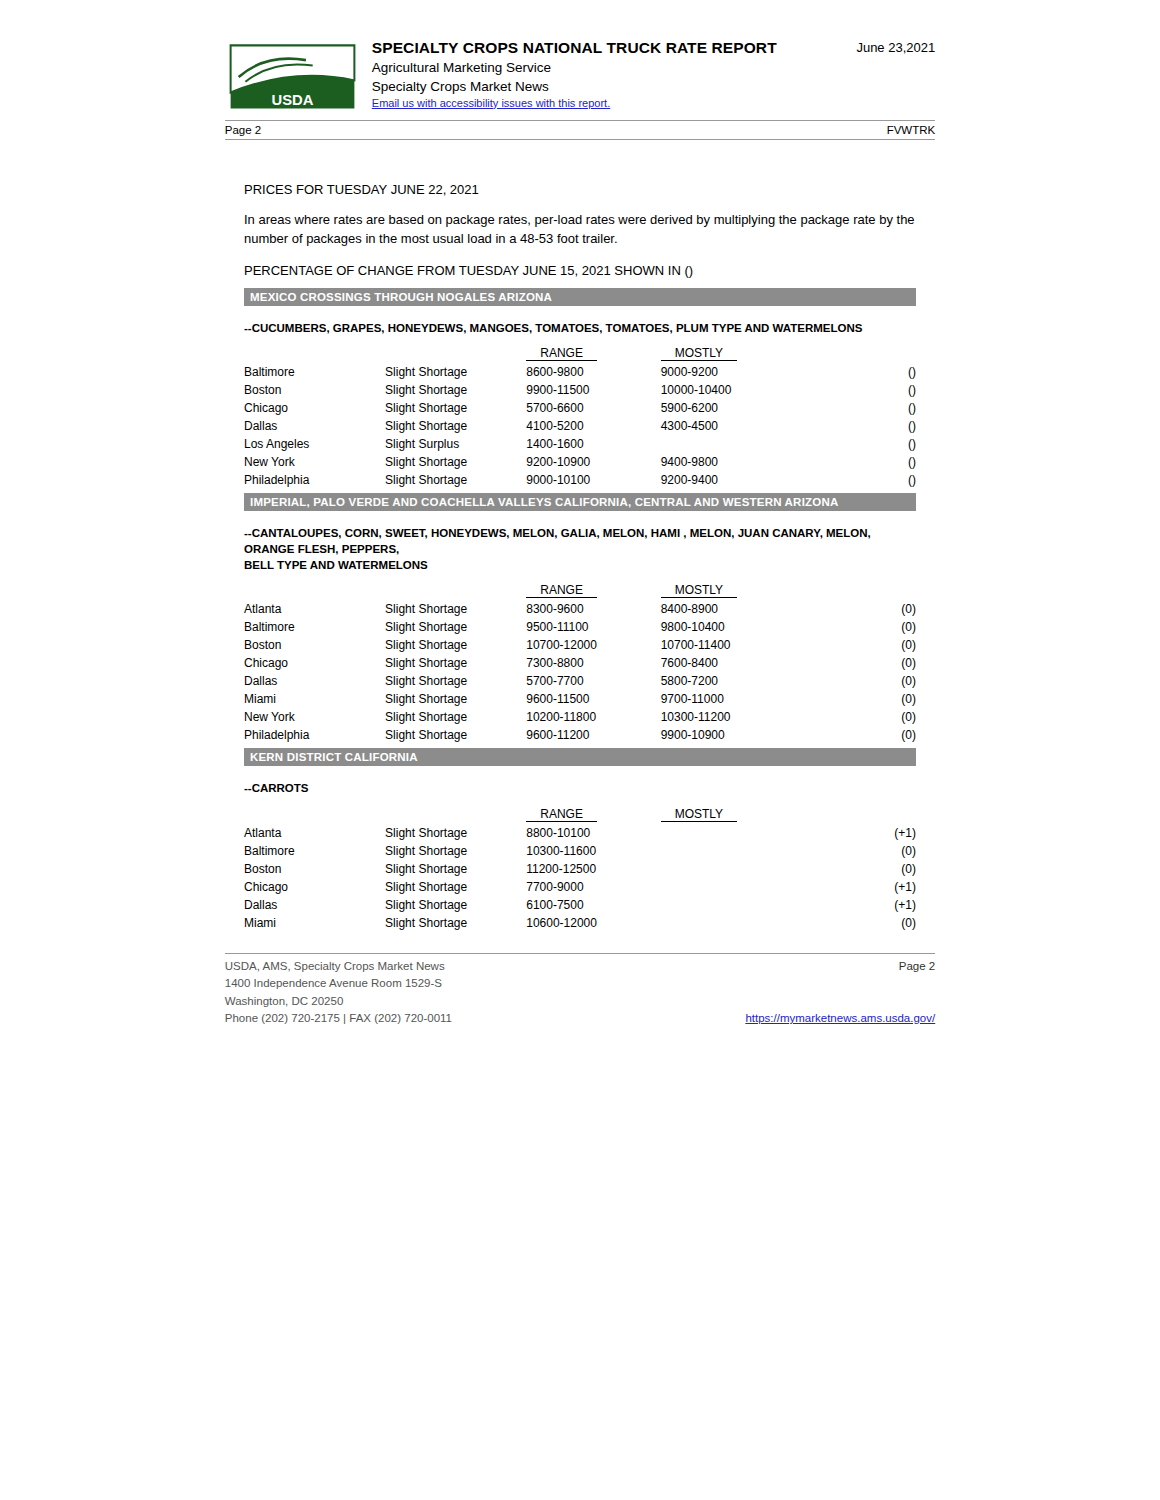USDA
SPECIALTY CROPS NATIONAL TRUCK RATE REPORT
Agricultural Marketing Service
Specialty Crops Market News
Email us with accessibility issues with this report.
June 23,2021
Page 2 FVWTRK
PRICES FOR TUESDAY JUNE 22, 2021
In areas where rates are based on package rates, per-load rates were derived by multiplying the package rate by the number of packages in the most usual load in a 48-53 foot trailer.
PERCENTAGE OF CHANGE FROM TUESDAY JUNE 15, 2021 SHOWN IN ()
MEXICO CROSSINGS THROUGH NOGALES ARIZONA
--CUCUMBERS, GRAPES, HONEYDEWS, MANGOES, TOMATOES, TOMATOES, PLUM TYPE AND WATERMELONS
| | | RANGE | MOSTLY | |
| Baltimore | Slight Shortage | 8600-9800 | 9000-9200 | () |
| Boston | Slight Shortage | 9900-11500 | 10000-10400 | () |
| Chicago | Slight Shortage | 5700-6600 | 5900-6200 | () |
| Dallas | Slight Shortage | 4100-5200 | 4300-4500 | () |
| Los Angeles | Slight Surplus | 1400-1600 | | () |
| New York | Slight Shortage | 9200-10900 | 9400-9800 | () |
| Philadelphia | Slight Shortage | 9000-10100 | 9200-9400 | () |
IMPERIAL, PALO VERDE AND COACHELLA VALLEYS CALIFORNIA, CENTRAL AND WESTERN ARIZONA
--CANTALOUPES, CORN, SWEET, HONEYDEWS, MELON, GALIA, MELON, HAMI , MELON, JUAN CANARY, MELON, ORANGE FLESH, PEPPERS,
BELL TYPE AND WATERMELONS
| | | RANGE | MOSTLY | |
| Atlanta | Slight Shortage | 8300-9600 | 8400-8900 | (0) |
| Baltimore | Slight Shortage | 9500-11100 | 9800-10400 | (0) |
| Boston | Slight Shortage | 10700-12000 | 10700-11400 | (0) |
| Chicago | Slight Shortage | 7300-8800 | 7600-8400 | (0) |
| Dallas | Slight Shortage | 5700-7700 | 5800-7200 | (0) |
| Miami | Slight Shortage | 9600-11500 | 9700-11000 | (0) |
| New York | Slight Shortage | 10200-11800 | 10300-11200 | (0) |
| Philadelphia | Slight Shortage | 9600-11200 | 9900-10900 | (0) |
KERN DISTRICT CALIFORNIA
--CARROTS
| | | RANGE | MOSTLY | |
| Atlanta | Slight Shortage | 8800-10100 | | (+1) |
| Baltimore | Slight Shortage | 10300-11600 | | (0) |
| Boston | Slight Shortage | 11200-12500 | | (0) |
| Chicago | Slight Shortage | 7700-9000 | | (+1) |
| Dallas | Slight Shortage | 6100-7500 | | (+1) |
| Miami | Slight Shortage | 10600-12000 | | (0) |
USDA, AMS, Specialty Crops Market News
1400 Independence Avenue Room 1529-S
Washington, DC 20250
Phone (202) 720-2175 | FAX (202) 720-0011
Page 2
https://mymarketnews.ams.usda.gov/